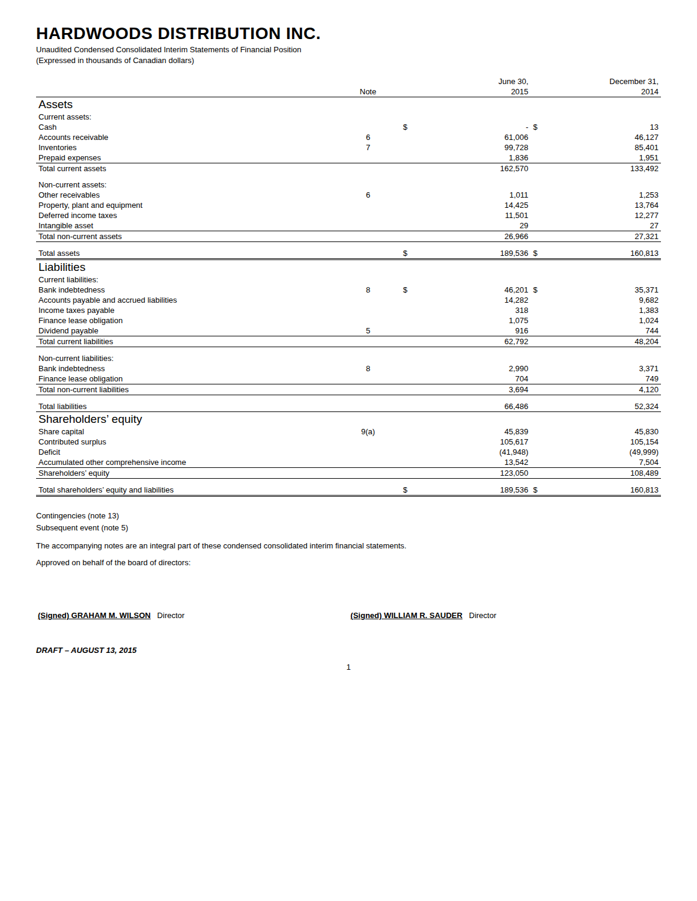HARDWOODS DISTRIBUTION INC.
Unaudited Condensed Consolidated Interim Statements of Financial Position
(Expressed in thousands of Canadian dollars)
| | | June 30, | December 31, |
| | Note | 2015 | 2014 |
| Assets |
| Current assets: | | | | | |
| Cash | | $ | - | $ | 13 |
| Accounts receivable | 6 | | 61,006 | | 46,127 |
| Inventories | 7 | | 99,728 | | 85,401 |
| Prepaid expenses | | | 1,836 | | 1,951 |
| Total current assets | | | 162,570 | | 133,492 |
| Non-current assets: | | | | | |
| Other receivables | 6 | | 1,011 | | 1,253 |
| Property, plant and equipment | | | 14,425 | | 13,764 |
| Deferred income taxes | | | 11,501 | | 12,277 |
| Intangible asset | | | 29 | | 27 |
| Total non-current assets | | | 26,966 | | 27,321 |
| Total assets | | $ | 189,536 | $ | 160,813 |
| Liabilities |
| Current liabilities: | | | | | |
| Bank indebtedness | 8 | $ | 46,201 | $ | 35,371 |
| Accounts payable and accrued liabilities | | | 14,282 | | 9,682 |
| Income taxes payable | | | 318 | | 1,383 |
| Finance lease obligation | | | 1,075 | | 1,024 |
| Dividend payable | 5 | | 916 | | 744 |
| Total current liabilities | | | 62,792 | | 48,204 |
| Non-current liabilities: | | | | | |
| Bank indebtedness | 8 | | 2,990 | | 3,371 |
| Finance lease obligation | | | 704 | | 749 |
| Total non-current liabilities | | | 3,694 | | 4,120 |
| Total liabilities | | | 66,486 | | 52,324 |
| Shareholders’ equity |
| Share capital | 9(a) | | 45,839 | | 45,830 |
| Contributed surplus | | | 105,617 | | 105,154 |
| Deficit | | | (41,948) | | (49,999) |
| Accumulated other comprehensive income | | | 13,542 | | 7,504 |
| Shareholders’ equity | | | 123,050 | | 108,489 |
| Total shareholders’ equity and liabilities | | $ | 189,536 | $ | 160,813 |
Contingencies (note 13)
Subsequent event (note 5)
The accompanying notes are an integral part of these condensed consolidated interim financial statements.
Approved on behalf of the board of directors:
| (Signed) GRAHAM M. WILSON Director | (Signed) WILLIAM R. SAUDER Director |
DRAFT – AUGUST 13, 2015
1